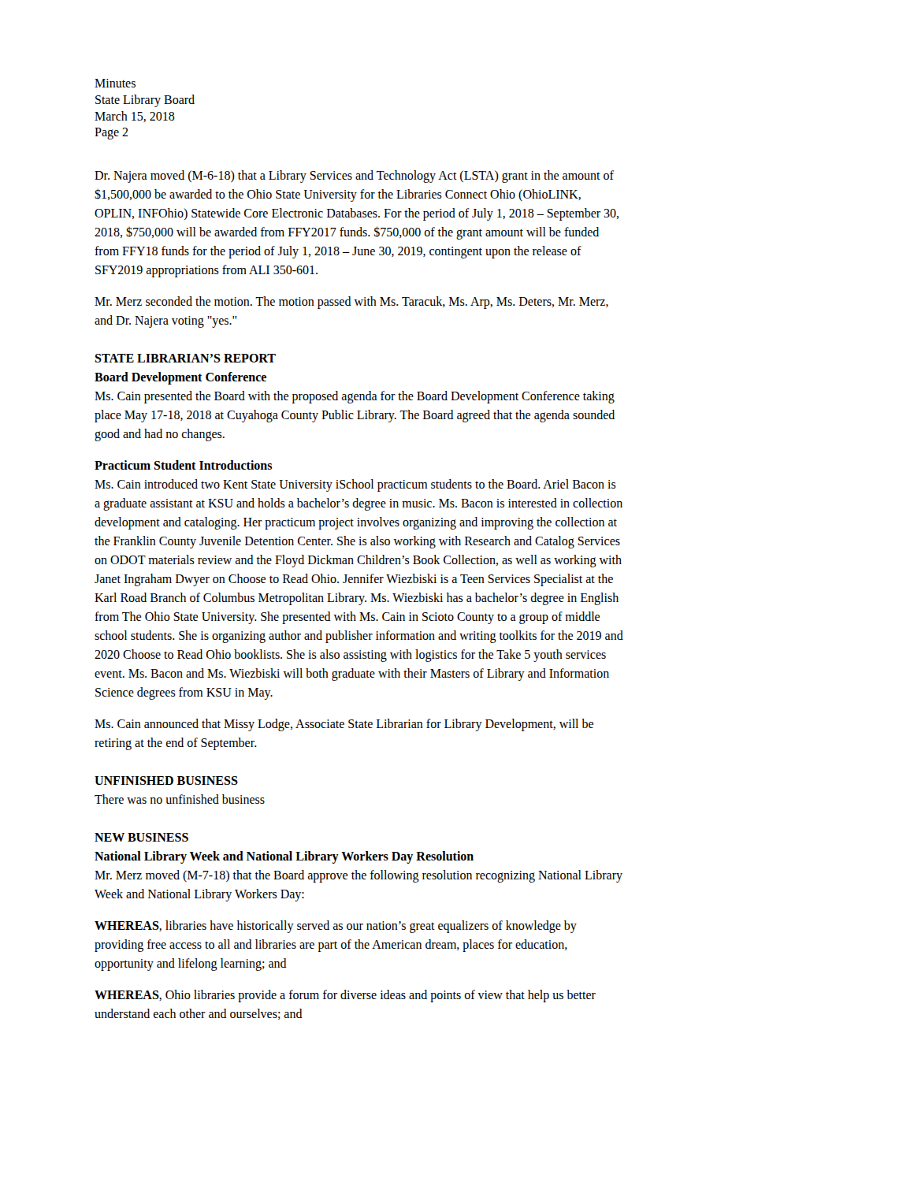Minutes
State Library Board
March 15, 2018
Page 2
Dr. Najera moved (M-6-18) that a Library Services and Technology Act (LSTA) grant in the amount of $1,500,000 be awarded to the Ohio State University for the Libraries Connect Ohio (OhioLINK, OPLIN, INFOhio) Statewide Core Electronic Databases. For the period of July 1, 2018 – September 30, 2018, $750,000 will be awarded from FFY2017 funds. $750,000 of the grant amount will be funded from FFY18 funds for the period of July 1, 2018 – June 30, 2019, contingent upon the release of SFY2019 appropriations from ALI 350-601.
Mr. Merz seconded the motion. The motion passed with Ms. Taracuk, Ms. Arp, Ms. Deters, Mr. Merz, and Dr. Najera voting "yes."
State Librarian’s Report
Board Development Conference
Ms. Cain presented the Board with the proposed agenda for the Board Development Conference taking place May 17-18, 2018 at Cuyahoga County Public Library. The Board agreed that the agenda sounded good and had no changes.
Practicum Student Introductions
Ms. Cain introduced two Kent State University iSchool practicum students to the Board. Ariel Bacon is a graduate assistant at KSU and holds a bachelor’s degree in music. Ms. Bacon is interested in collection development and cataloging. Her practicum project involves organizing and improving the collection at the Franklin County Juvenile Detention Center. She is also working with Research and Catalog Services on ODOT materials review and the Floyd Dickman Children’s Book Collection, as well as working with Janet Ingraham Dwyer on Choose to Read Ohio. Jennifer Wiezbiski is a Teen Services Specialist at the Karl Road Branch of Columbus Metropolitan Library. Ms. Wiezbiski has a bachelor’s degree in English from The Ohio State University. She presented with Ms. Cain in Scioto County to a group of middle school students. She is organizing author and publisher information and writing toolkits for the 2019 and 2020 Choose to Read Ohio booklists. She is also assisting with logistics for the Take 5 youth services event. Ms. Bacon and Ms. Wiezbiski will both graduate with their Masters of Library and Information Science degrees from KSU in May.
Ms. Cain announced that Missy Lodge, Associate State Librarian for Library Development, will be retiring at the end of September.
Unfinished Business
There was no unfinished business
New Business
National Library Week and National Library Workers Day Resolution
Mr. Merz moved (M-7-18) that the Board approve the following resolution recognizing National Library Week and National Library Workers Day:
WHEREAS, libraries have historically served as our nation’s great equalizers of knowledge by providing free access to all and libraries are part of the American dream, places for education, opportunity and lifelong learning; and
WHEREAS, Ohio libraries provide a forum for diverse ideas and points of view that help us better understand each other and ourselves; and